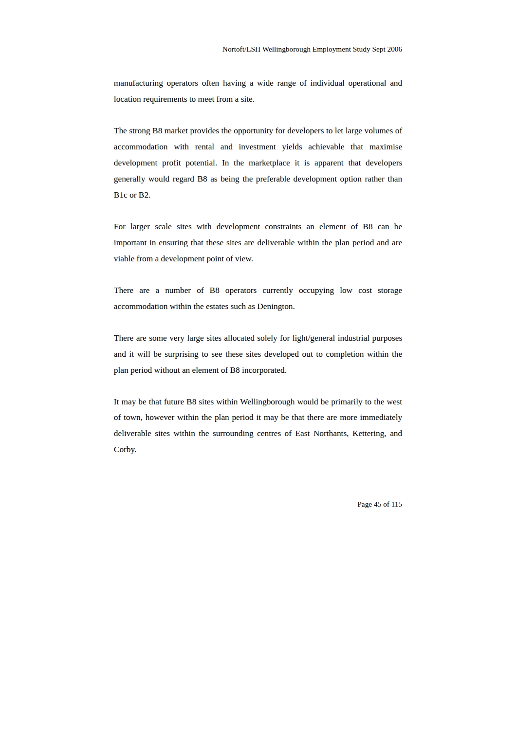Nortoft/LSH Wellingborough Employment Study Sept 2006
manufacturing operators often having a wide range of individual operational and location requirements to meet from a site.
The strong B8 market provides the opportunity for developers to let large volumes of accommodation with rental and investment yields achievable that maximise development profit potential. In the marketplace it is apparent that developers generally would regard B8 as being the preferable development option rather than B1c or B2.
For larger scale sites with development constraints an element of B8 can be important in ensuring that these sites are deliverable within the plan period and are viable from a development point of view.
There are a number of B8 operators currently occupying low cost storage accommodation within the estates such as Denington.
There are some very large sites allocated solely for light/general industrial purposes and it will be surprising to see these sites developed out to completion within the plan period without an element of B8 incorporated.
It may be that future B8 sites within Wellingborough would be primarily to the west of town, however within the plan period it may be that there are more immediately deliverable sites within the surrounding centres of East Northants, Kettering, and Corby.
Page 45 of 115